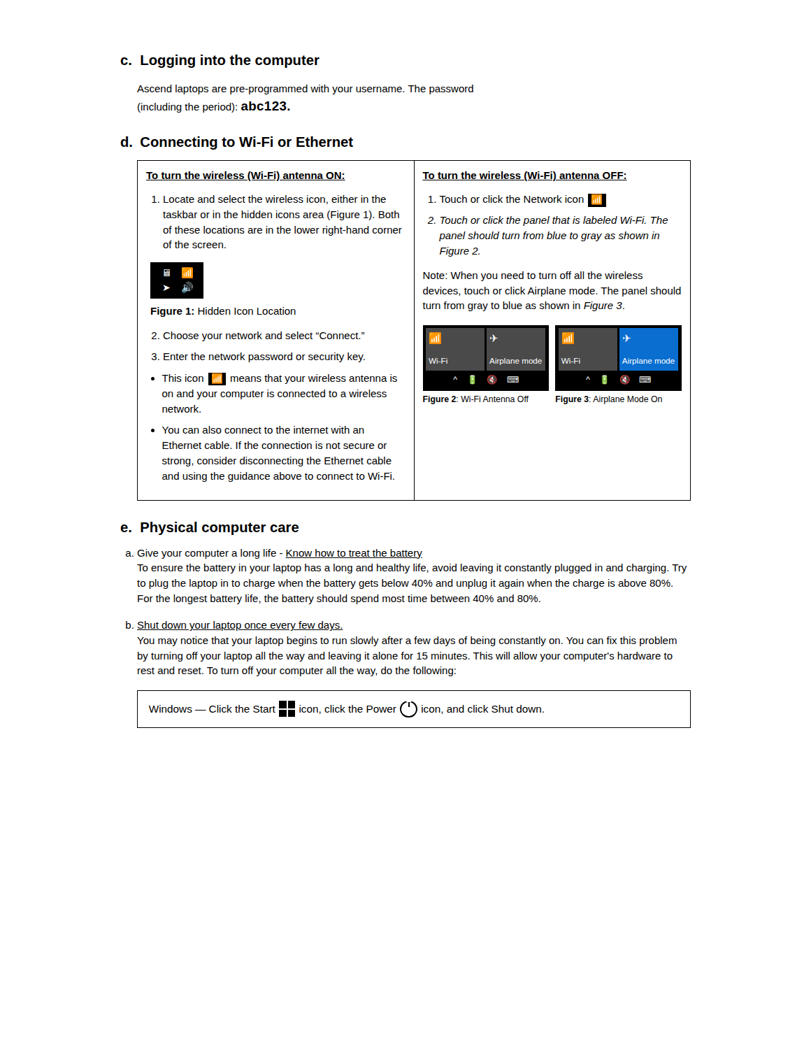c. Logging into the computer
Ascend laptops are pre-programmed with your username. The password
(including the period): abc123.
d. Connecting to Wi-Fi or Ethernet
| To turn the wireless (Wi-Fi) antenna ON: Locate and select the wireless icon, either in the taskbar or in the hidden icons area (Figure 1). Both of these locations are in the lower right-hand corner of the screen. 🖥 📶 ➤ 🔊 Figure 1: Hidden Icon Location Choose your network and select “Connect.” Enter the network password or security key. This icon 📶 means that your wireless antenna is on and your computer is connected to a wireless network. You can also connect to the internet with an Ethernet cable. If the connection is not secure or strong, consider disconnecting the Ethernet cable and using the guidance above to connect to Wi-Fi. | To turn the wireless (Wi-Fi) antenna OFF: Touch or click the Network icon 📶 Touch or click the panel that is labeled Wi-Fi. The panel should turn from blue to gray as shown in Figure 2 . Note: When you need to turn off all the wireless devices, touch or click Airplane mode. The panel should turn from gray to blue as shown in Figure 3 . 📶 Wi-Fi ✈ Airplane mode ^ 🔋 🔇 ⌨ Figure 2 : Wi-Fi Antenna Off 📶 Wi-Fi ✈ Airplane mode ^ 🔋 🔇 ⌨ Figure 3 : Airplane Mode On |
e. Physical computer care
Give your computer a long life - Know how to treat the battery
To ensure the battery in your laptop has a long and healthy life, avoid leaving it constantly plugged in and charging. Try to plug the laptop in to charge when the battery gets below 40% and unplug it again when the charge is above 80%. For the longest battery life, the battery should spend most time between 40% and 80%.
Shut down your laptop once every few days.
You may notice that your laptop begins to run slowly after a few days of being constantly on. You can fix this problem by turning off your laptop all the way and leaving it alone for 15 minutes. This will allow your computer's hardware to rest and reset. To turn off your computer all the way, do the following:
Windows — Click the Start icon, click the Power icon, and click Shut down.